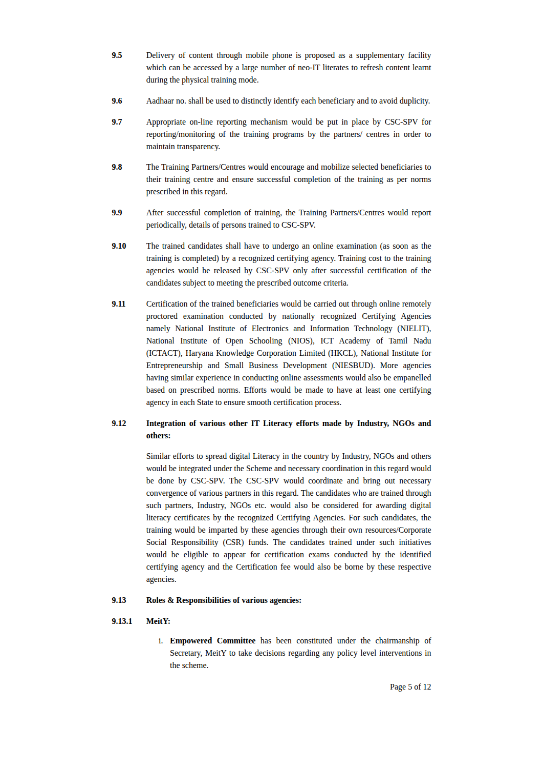9.5
Delivery of content through mobile phone is proposed as a supplementary facility which can be accessed by a large number of neo-IT literates to refresh content learnt during the physical training mode.
9.6
Aadhaar no. shall be used to distinctly identify each beneficiary and to avoid duplicity.
9.7
Appropriate on-line reporting mechanism would be put in place by CSC-SPV for reporting/monitoring of the training programs by the partners/ centres in order to maintain transparency.
9.8
The Training Partners/Centres would encourage and mobilize selected beneficiaries to their training centre and ensure successful completion of the training as per norms prescribed in this regard.
9.9
After successful completion of training, the Training Partners/Centres would report periodically, details of persons trained to CSC-SPV.
9.10
The trained candidates shall have to undergo an online examination (as soon as the training is completed) by a recognized certifying agency. Training cost to the training agencies would be released by CSC-SPV only after successful certification of the candidates subject to meeting the prescribed outcome criteria.
9.11
Certification of the trained beneficiaries would be carried out through online remotely proctored examination conducted by nationally recognized Certifying Agencies namely National Institute of Electronics and Information Technology (NIELIT), National Institute of Open Schooling (NIOS), ICT Academy of Tamil Nadu (ICTACT), Haryana Knowledge Corporation Limited (HKCL), National Institute for Entrepreneurship and Small Business Development (NIESBUD). More agencies having similar experience in conducting online assessments would also be empanelled based on prescribed norms. Efforts would be made to have at least one certifying agency in each State to ensure smooth certification process.
9.12
Integration of various other IT Literacy efforts made by Industry, NGOs and others:
Similar efforts to spread digital Literacy in the country by Industry, NGOs and others would be integrated under the Scheme and necessary coordination in this regard would be done by CSC-SPV. The CSC-SPV would coordinate and bring out necessary convergence of various partners in this regard. The candidates who are trained through such partners, Industry, NGOs etc. would also be considered for awarding digital literacy certificates by the recognized Certifying Agencies. For such candidates, the training would be imparted by these agencies through their own resources/Corporate Social Responsibility (CSR) funds. The candidates trained under such initiatives would be eligible to appear for certification exams conducted by the identified certifying agency and the Certification fee would also be borne by these respective agencies.
9.13
Roles & Responsibilities of various agencies:
9.13.1
MeitY:
Empowered Committee has been constituted under the chairmanship of Secretary, MeitY to take decisions regarding any policy level interventions in the scheme.
Page 5 of 12